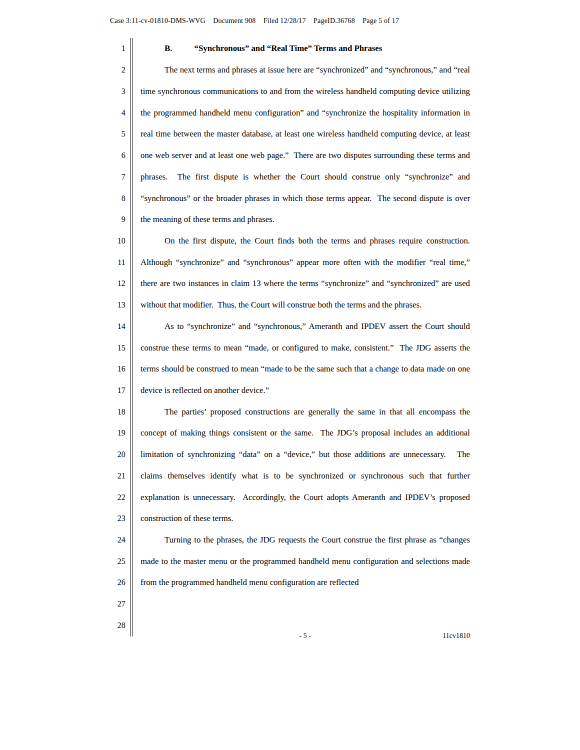Case 3:11-cv-01810-DMS-WVG Document 908 Filed 12/28/17 PageID.36768 Page 5 of 17
1
2
3
4
5
6
7
8
9
10
11
12
13
14
15
16
17
18
19
20
21
22
23
24
25
26
27
28
B.“Synchronous” and “Real Time” Terms and Phrases
The next terms and phrases at issue here are “synchronized” and “synchronous,” and “real time synchronous communications to and from the wireless handheld computing device utilizing the programmed handheld menu configuration” and “synchronize the hospitality information in real time between the master database, at least one wireless handheld computing device, at least one web server and at least one web page.” There are two disputes surrounding these terms and phrases. The first dispute is whether the Court should construe only “synchronize” and “synchronous” or the broader phrases in which those terms appear. The second dispute is over the meaning of these terms and phrases.
On the first dispute, the Court finds both the terms and phrases require construction. Although “synchronize” and “synchronous” appear more often with the modifier “real time,” there are two instances in claim 13 where the terms “synchronize” and “synchronized” are used without that modifier. Thus, the Court will construe both the terms and the phrases.
As to “synchronize” and “synchronous,” Ameranth and IPDEV assert the Court should construe these terms to mean “made, or configured to make, consistent.” The JDG asserts the terms should be construed to mean “made to be the same such that a change to data made on one device is reflected on another device.”
The parties’ proposed constructions are generally the same in that all encompass the concept of making things consistent or the same. The JDG’s proposal includes an additional limitation of synchronizing “data” on a “device,” but those additions are unnecessary. The claims themselves identify what is to be synchronized or synchronous such that further explanation is unnecessary. Accordingly, the Court adopts Ameranth and IPDEV’s proposed construction of these terms.
Turning to the phrases, the JDG requests the Court construe the first phrase as “changes made to the master menu or the programmed handheld menu configuration and selections made from the programmed handheld menu configuration are reflected
- 5 -
11cv1810